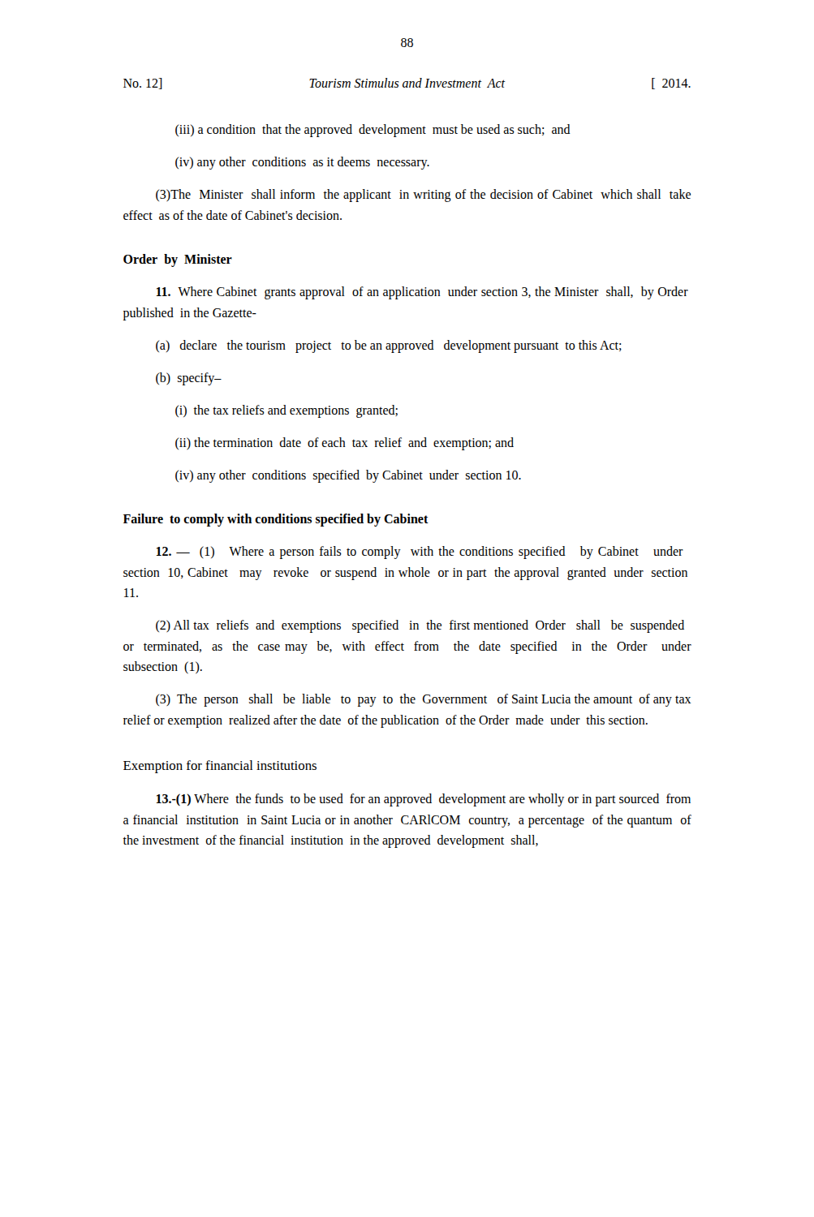88
No. 12] Tourism Stimulus and Investment Act [ 2014.
(iii) a condition that the approved development must be used as such; and
(iv) any other conditions as it deems necessary.
(3)The Minister shall inform the applicant in writing of the decision of Cabinet which shall take effect as of the date of Cabinet's decision.
Order by Minister
11. Where Cabinet grants approval of an application under section 3, the Minister shall, by Order published in the Gazette-
(a) declare the tourism project to be an approved development pursuant to this Act;
(b) specify–
(i) the tax reliefs and exemptions granted;
(ii) the termination date of each tax relief and exemption; and
(iv) any other conditions specified by Cabinet under section 10.
Failure to comply with conditions specified by Cabinet
12. — (1) Where a person fails to comply with the conditions specified by Cabinet under section 10, Cabinet may revoke or suspend in whole or in part the approval granted under section 11.
(2) All tax reliefs and exemptions specified in the first mentioned Order shall be suspended or terminated, as the case may be, with effect from the date specified in the Order under subsection (1).
(3) The person shall be liable to pay to the Government of Saint Lucia the amount of any tax relief or exemption realized after the date of the publication of the Order made under this section.
Exemption for financial institutions
13.-(1) Where the funds to be used for an approved development are wholly or in part sourced from a financial institution in Saint Lucia or in another CARlCOM country, a percentage of the quantum of the investment of the financial institution in the approved development shall,